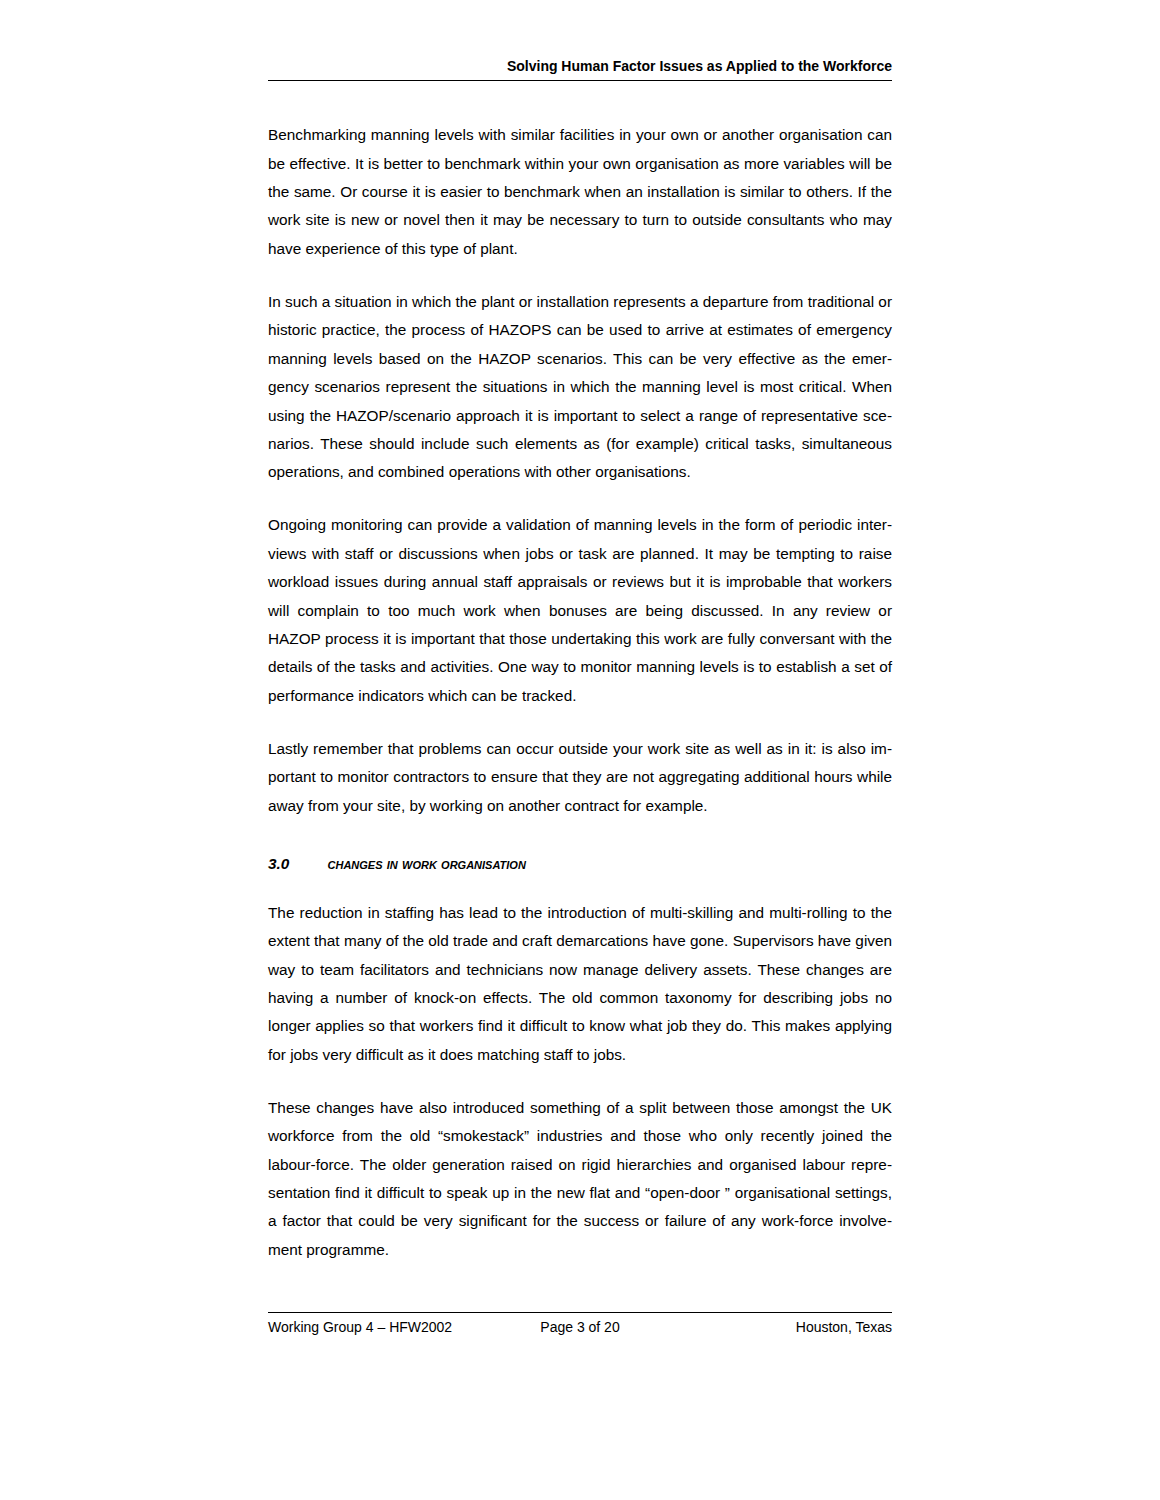Solving Human Factor Issues as Applied to the Workforce
Benchmarking manning levels with similar facilities in your own or another organisation can be effective. It is better to benchmark within your own organisation as more variables will be the same. Or course it is easier to benchmark when an installation is similar to others. If the work site is new or novel then it may be necessary to turn to outside consultants who may have experience of this type of plant.
In such a situation in which the plant or installation represents a departure from traditional or historic practice, the process of HAZOPS can be used to arrive at estimates of emergency manning levels based on the HAZOP scenarios. This can be very effective as the emergency scenarios represent the situations in which the manning level is most critical. When using the HAZOP/scenario approach it is important to select a range of representative scenarios. These should include such elements as (for example) critical tasks, simultaneous operations, and combined operations with other organisations.
Ongoing monitoring can provide a validation of manning levels in the form of periodic interviews with staff or discussions when jobs or task are planned. It may be tempting to raise workload issues during annual staff appraisals or reviews but it is improbable that workers will complain to too much work when bonuses are being discussed. In any review or HAZOP process it is important that those undertaking this work are fully conversant with the details of the tasks and activities. One way to monitor manning levels is to establish a set of performance indicators which can be tracked.
Lastly remember that problems can occur outside your work site as well as in it: is also important to monitor contractors to ensure that they are not aggregating additional hours while away from your site, by working on another contract for example.
3.0 CHANGES IN WORK ORGANISATION
The reduction in staffing has lead to the introduction of multi-skilling and multi-rolling to the extent that many of the old trade and craft demarcations have gone. Supervisors have given way to team facilitators and technicians now manage delivery assets. These changes are having a number of knock-on effects. The old common taxonomy for describing jobs no longer applies so that workers find it difficult to know what job they do. This makes applying for jobs very difficult as it does matching staff to jobs.
These changes have also introduced something of a split between those amongst the UK workforce from the old “smokestack” industries and those who only recently joined the labour-force. The older generation raised on rigid hierarchies and organised labour representation find it difficult to speak up in the new flat and “open-door ” organisational settings, a factor that could be very significant for the success or failure of any work-force involvement programme.
Working Group 4 – HFW2002 Page 3 of 20 Houston, Texas